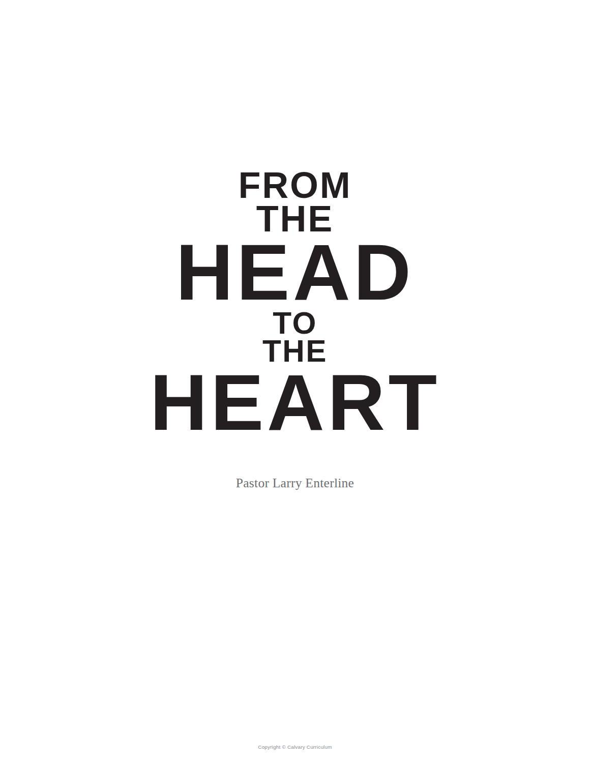From the Head to the Heart
Pastor Larry Enterline
Copyright © Calvary Curriculum